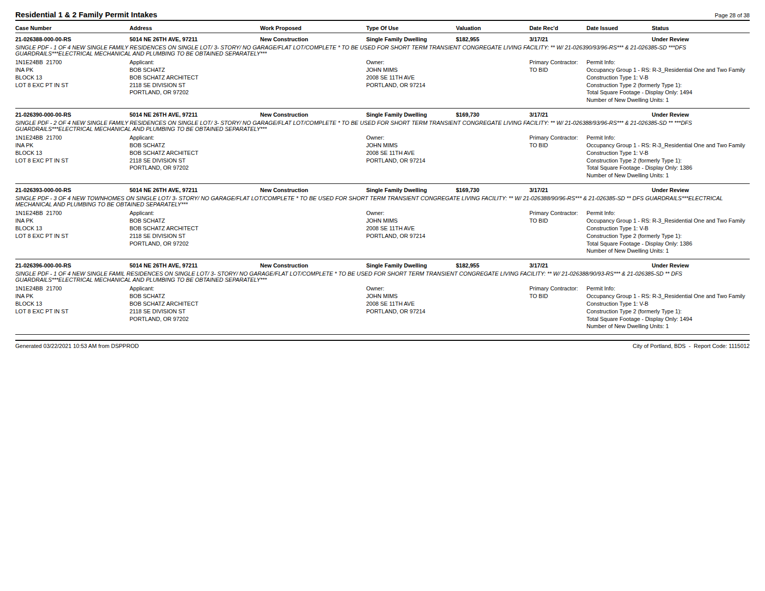Residential 1 & 2 Family Permit Intakes
Page 28 of 38
| Case Number | Address | Work Proposed | Type Of Use | Valuation | Date Rec'd | Date Issued | Status |
| --- | --- | --- | --- | --- | --- | --- | --- |
| 21-026388-000-00-RS | 5014 NE 26TH AVE, 97211 | New Construction | Single Family Dwelling | $182,955 | 3/17/21 | | Under Review |
| SINGLE PDF - 1 OF 4 NEW SINGLE FAMILY RESIDENCES ON SINGLE LOT/ 3- STORY/ NO GARAGE/FLAT LOT/COMPLETE * TO BE USED FOR SHORT TERM TRANSIENT CONGREGATE LIVING FACILITY: ** W/ 21-026390/93/96-RS*** & 21-026385-SD ***DFS GUARDRAILS***ELECTRICAL MECHANICAL AND PLUMBING TO BE OBTAINED SEPARATELY*** |
| 1N1E24BB 21700 INA PK BLOCK 13 LOT 8 EXC PT IN ST | Applicant: BOB SCHATZ BOB SCHATZ ARCHITECT 2118 SE DIVISION ST PORTLAND, OR 97202 | Owner: JOHN MIMS 2008 SE 11TH AVE PORTLAND, OR 97214 | Primary Contractor: TO BID | Permit Info: Occupancy Group 1 - RS: R-3_Residential One and Two Family Construction Type 1: V-B Construction Type 2 (formerly Type 1): Total Square Footage - Display Only: 1494 Number of New Dwelling Units: 1 |
| 21-026390-000-00-RS | 5014 NE 26TH AVE, 97211 | New Construction | Single Family Dwelling | $169,730 | 3/17/21 | | Under Review |
| SINGLE PDF - 2 OF 4 NEW SINGLE FAMILY RESIDENCES ON SINGLE LOT/ 3- STORY/ NO GARAGE/FLAT LOT/COMPLETE * TO BE USED FOR SHORT TERM TRANSIENT CONGREGATE LIVING FACILITY: ** W/ 21-026388/93/96-RS*** & 21-026385-SD ** ***DFS GUARDRAILS***ELECTRICAL MECHANICAL AND PLUMBING TO BE OBTAINED SEPARATELY*** |
| 1N1E24BB 21700 INA PK BLOCK 13 LOT 8 EXC PT IN ST | Applicant: BOB SCHATZ BOB SCHATZ ARCHITECT 2118 SE DIVISION ST PORTLAND, OR 97202 | Owner: JOHN MIMS 2008 SE 11TH AVE PORTLAND, OR 97214 | Primary Contractor: TO BID | Permit Info: Occupancy Group 1 - RS: R-3_Residential One and Two Family Construction Type 1: V-B Construction Type 2 (formerly Type 1): Total Square Footage - Display Only: 1386 Number of New Dwelling Units: 1 |
| 21-026393-000-00-RS | 5014 NE 26TH AVE, 97211 | New Construction | Single Family Dwelling | $169,730 | 3/17/21 | | Under Review |
| SINGLE PDF - 3 OF 4 NEW TOWNHOMES ON SINGLE LOT/ 3- STORY/ NO GARAGE/FLAT LOT/COMPLETE * TO BE USED FOR SHORT TERM TRANSIENT CONGREGATE LIVING FACILITY: ** W/ 21-026388/90/96-RS*** & 21-026385-SD ** DFS GUARDRAILS***ELECTRICAL MECHANICAL AND PLUMBING TO BE OBTAINED SEPARATELY*** |
| 1N1E24BB 21700 INA PK BLOCK 13 LOT 8 EXC PT IN ST | Applicant: BOB SCHATZ BOB SCHATZ ARCHITECT 2118 SE DIVISION ST PORTLAND, OR 97202 | Owner: JOHN MIMS 2008 SE 11TH AVE PORTLAND, OR 97214 | Primary Contractor: TO BID | Permit Info: Occupancy Group 1 - RS: R-3_Residential One and Two Family Construction Type 1: V-B Construction Type 2 (formerly Type 1): Total Square Footage - Display Only: 1386 Number of New Dwelling Units: 1 |
| 21-026396-000-00-RS | 5014 NE 26TH AVE, 97211 | New Construction | Single Family Dwelling | $182,955 | 3/17/21 | | Under Review |
| SINGLE PDF - 1 OF 4 NEW SINGLE FAMIL RESIDENCES ON SINGLE LOT/ 3- STORY/ NO GARAGE/FLAT LOT/COMPLETE * TO BE USED FOR SHORT TERM TRANSIENT CONGREGATE LIVING FACILITY: ** W/ 21-026388/90/93-RS*** & 21-026385-SD ** DFS GUARDRAILS***ELECTRICAL MECHANICAL AND PLUMBING TO BE OBTAINED SEPARATELY*** |
| 1N1E24BB 21700 INA PK BLOCK 13 LOT 8 EXC PT IN ST | Applicant: BOB SCHATZ BOB SCHATZ ARCHITECT 2118 SE DIVISION ST PORTLAND, OR 97202 | Owner: JOHN MIMS 2008 SE 11TH AVE PORTLAND, OR 97214 | Primary Contractor: TO BID | Permit Info: Occupancy Group 1 - RS: R-3_Residential One and Two Family Construction Type 1: V-B Construction Type 2 (formerly Type 1): Total Square Footage - Display Only: 1494 Number of New Dwelling Units: 1 |
Generated 03/22/2021 10:53 AM from DSPPROD
City of Portland, BDS - Report Code: 1115012